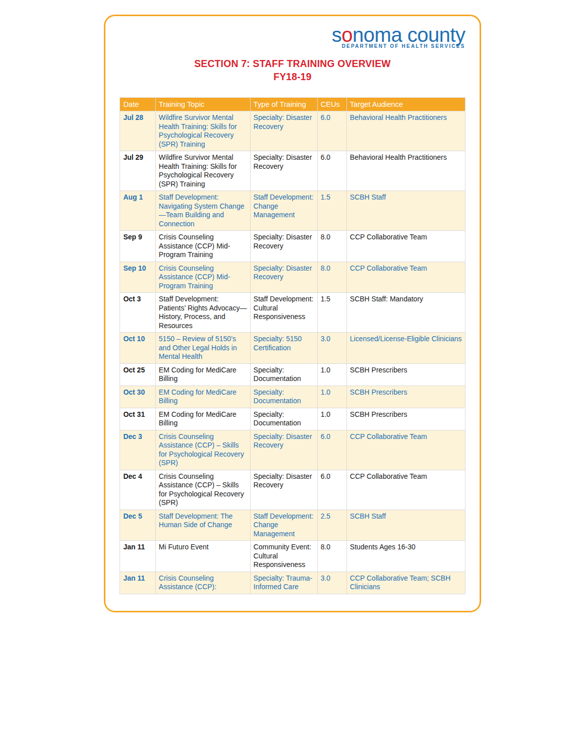sonoma county
DEPARTMENT OF HEALTH SERVICES
SECTION 7: STAFF TRAINING OVERVIEW FY18-19
| Date | Training Topic | Type of Training | CEUs | Target Audience |
| --- | --- | --- | --- | --- |
| Jul 28 | Wildfire Survivor Mental Health Training: Skills for Psychological Recovery (SPR) Training | Specialty: Disaster Recovery | 6.0 | Behavioral Health Practitioners |
| Jul 29 | Wildfire Survivor Mental Health Training: Skills for Psychological Recovery (SPR) Training | Specialty: Disaster Recovery | 6.0 | Behavioral Health Practitioners |
| Aug 1 | Staff Development: Navigating System Change—Team Building and Connection | Staff Development: Change Management | 1.5 | SCBH Staff |
| Sep 9 | Crisis Counseling Assistance (CCP) Mid-Program Training | Specialty: Disaster Recovery | 8.0 | CCP Collaborative Team |
| Sep 10 | Crisis Counseling Assistance (CCP) Mid-Program Training | Specialty: Disaster Recovery | 8.0 | CCP Collaborative Team |
| Oct 3 | Staff Development: Patients’ Rights Advocacy—History, Process, and Resources | Staff Development: Cultural Responsiveness | 1.5 | SCBH Staff: Mandatory |
| Oct 10 | 5150 – Review of 5150’s and Other Legal Holds in Mental Health | Specialty: 5150 Certification | 3.0 | Licensed/License-Eligible Clinicians |
| Oct 25 | EM Coding for MediCare Billing | Specialty: Documentation | 1.0 | SCBH Prescribers |
| Oct 30 | EM Coding for MediCare Billing | Specialty: Documentation | 1.0 | SCBH Prescribers |
| Oct 31 | EM Coding for MediCare Billing | Specialty: Documentation | 1.0 | SCBH Prescribers |
| Dec 3 | Crisis Counseling Assistance (CCP) – Skills for Psychological Recovery (SPR) | Specialty: Disaster Recovery | 6.0 | CCP Collaborative Team |
| Dec 4 | Crisis Counseling Assistance (CCP) – Skills for Psychological Recovery (SPR) | Specialty: Disaster Recovery | 6.0 | CCP Collaborative Team |
| Dec 5 | Staff Development: The Human Side of Change | Staff Development: Change Management | 2.5 | SCBH Staff |
| Jan 11 | Mi Futuro Event | Community Event: Cultural Responsiveness | 8.0 | Students Ages 16-30 |
| Jan 11 | Crisis Counseling Assistance (CCP): | Specialty: Trauma-Informed Care | 3.0 | CCP Collaborative Team; SCBH Clinicians |